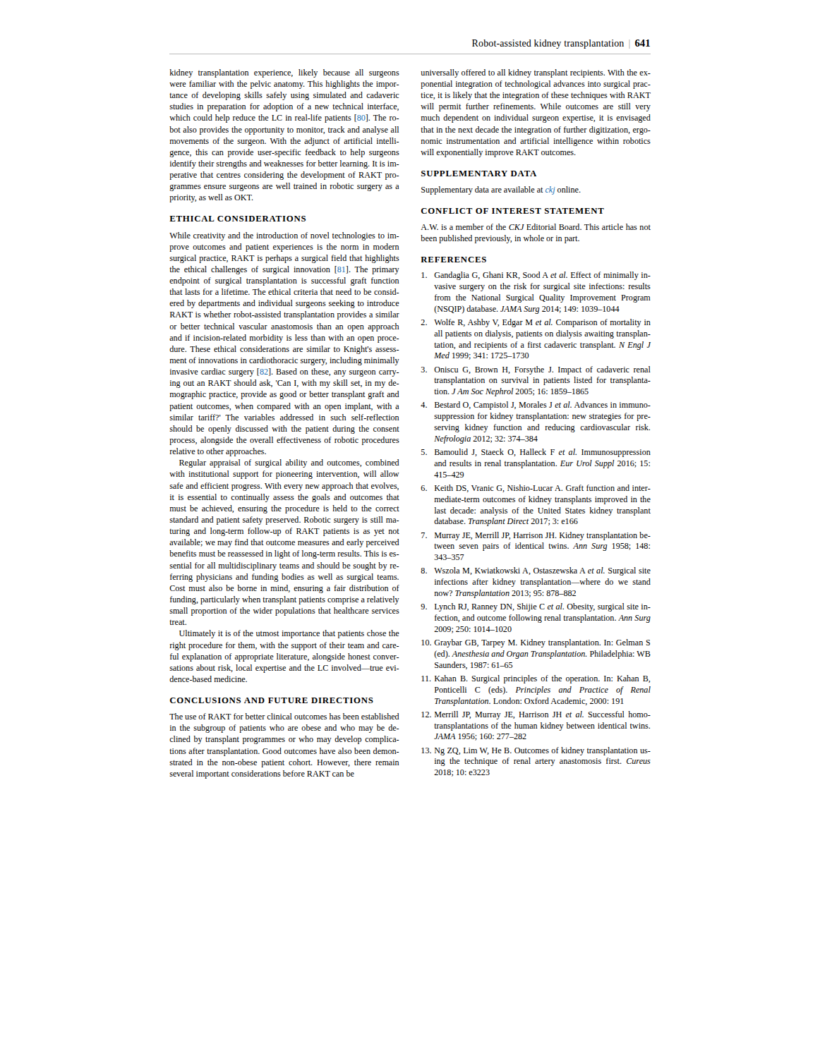Robot-assisted kidney transplantation|641
kidney transplantation experience, likely because all surgeons were familiar with the pelvic anatomy. This highlights the importance of developing skills safely using simulated and cadaveric studies in preparation for adoption of a new technical interface, which could help reduce the LC in real-life patients [80]. The robot also provides the opportunity to monitor, track and analyse all movements of the surgeon. With the adjunct of artificial intelligence, this can provide user-specific feedback to help surgeons identify their strengths and weaknesses for better learning. It is imperative that centres considering the development of RAKT programmes ensure surgeons are well trained in robotic surgery as a priority, as well as OKT.
ETHICAL CONSIDERATIONS
While creativity and the introduction of novel technologies to improve outcomes and patient experiences is the norm in modern surgical practice, RAKT is perhaps a surgical field that highlights the ethical challenges of surgical innovation [81]. The primary endpoint of surgical transplantation is successful graft function that lasts for a lifetime. The ethical criteria that need to be considered by departments and individual surgeons seeking to introduce RAKT is whether robot-assisted transplantation provides a similar or better technical vascular anastomosis than an open approach and if incision-related morbidity is less than with an open procedure. These ethical considerations are similar to Knight's assessment of innovations in cardiothoracic surgery, including minimally invasive cardiac surgery [82]. Based on these, any surgeon carrying out an RAKT should ask, 'Can I, with my skill set, in my demographic practice, provide as good or better transplant graft and patient outcomes, when compared with an open implant, with a similar tariff?' The variables addressed in such self-reflection should be openly discussed with the patient during the consent process, alongside the overall effectiveness of robotic procedures relative to other approaches.
Regular appraisal of surgical ability and outcomes, combined with institutional support for pioneering intervention, will allow safe and efficient progress. With every new approach that evolves, it is essential to continually assess the goals and outcomes that must be achieved, ensuring the procedure is held to the correct standard and patient safety preserved. Robotic surgery is still maturing and long-term follow-up of RAKT patients is as yet not available; we may find that outcome measures and early perceived benefits must be reassessed in light of long-term results. This is essential for all multidisciplinary teams and should be sought by referring physicians and funding bodies as well as surgical teams. Cost must also be borne in mind, ensuring a fair distribution of funding, particularly when transplant patients comprise a relatively small proportion of the wider populations that healthcare services treat.
Ultimately it is of the utmost importance that patients chose the right procedure for them, with the support of their team and careful explanation of appropriate literature, alongside honest conversations about risk, local expertise and the LC involved—true evidence-based medicine.
CONCLUSIONS AND FUTURE DIRECTIONS
The use of RAKT for better clinical outcomes has been established in the subgroup of patients who are obese and who may be declined by transplant programmes or who may develop complications after transplantation. Good outcomes have also been demonstrated in the non-obese patient cohort. However, there remain several important considerations before RAKT can be
universally offered to all kidney transplant recipients. With the exponential integration of technological advances into surgical practice, it is likely that the integration of these techniques with RAKT will permit further refinements. While outcomes are still very much dependent on individual surgeon expertise, it is envisaged that in the next decade the integration of further digitization, ergonomic instrumentation and artificial intelligence within robotics will exponentially improve RAKT outcomes.
SUPPLEMENTARY DATA
Supplementary data are available at ckj online.
CONFLICT OF INTEREST STATEMENT
A.W. is a member of the CKJ Editorial Board. This article has not been published previously, in whole or in part.
REFERENCES
Gandaglia G, Ghani KR, Sood A et al. Effect of minimally invasive surgery on the risk for surgical site infections: results from the National Surgical Quality Improvement Program (NSQIP) database. JAMA Surg 2014; 149: 1039–1044
Wolfe R, Ashby V, Edgar M et al. Comparison of mortality in all patients on dialysis, patients on dialysis awaiting transplantation, and recipients of a first cadaveric transplant. N Engl J Med 1999; 341: 1725–1730
Oniscu G, Brown H, Forsythe J. Impact of cadaveric renal transplantation on survival in patients listed for transplantation. J Am Soc Nephrol 2005; 16: 1859–1865
Bestard O, Campistol J, Morales J et al. Advances in immunosuppression for kidney transplantation: new strategies for preserving kidney function and reducing cardiovascular risk. Nefrologia 2012; 32: 374–384
Bamoulid J, Staeck O, Halleck F et al. Immunosuppression and results in renal transplantation. Eur Urol Suppl 2016; 15: 415–429
Keith DS, Vranic G, Nishio-Lucar A. Graft function and intermediate-term outcomes of kidney transplants improved in the last decade: analysis of the United States kidney transplant database. Transplant Direct 2017; 3: e166
Murray JE, Merrill JP, Harrison JH. Kidney transplantation between seven pairs of identical twins. Ann Surg 1958; 148: 343–357
Wszola M, Kwiatkowski A, Ostaszewska A et al. Surgical site infections after kidney transplantation—where do we stand now? Transplantation 2013; 95: 878–882
Lynch RJ, Ranney DN, Shijie C et al. Obesity, surgical site infection, and outcome following renal transplantation. Ann Surg 2009; 250: 1014–1020
Graybar GB, Tarpey M. Kidney transplantation. In: Gelman S (ed). Anesthesia and Organ Transplantation. Philadelphia: WB Saunders, 1987: 61–65
Kahan B. Surgical principles of the operation. In: Kahan B, Ponticelli C (eds). Principles and Practice of Renal Transplantation. London: Oxford Academic, 2000: 191
Merrill JP, Murray JE, Harrison JH et al. Successful homotransplantations of the human kidney between identical twins. JAMA 1956; 160: 277–282
Ng ZQ, Lim W, He B. Outcomes of kidney transplantation using the technique of renal artery anastomosis first. Cureus 2018; 10: e3223